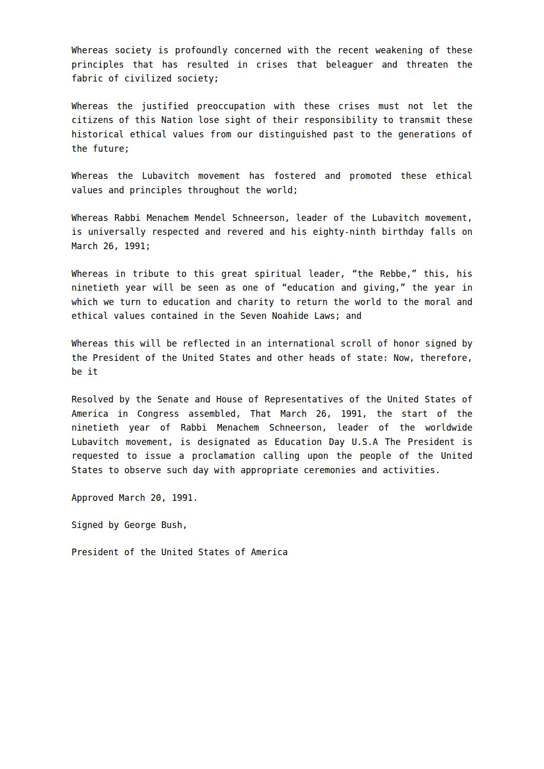Whereas society is profoundly concerned with the recent weakening of these principles that has resulted in crises that beleaguer and threaten the fabric of civilized society;
Whereas the justified preoccupation with these crises must not let the citizens of this Nation lose sight of their responsibility to transmit these historical ethical values from our distinguished past to the generations of the future;
Whereas the Lubavitch movement has fostered and promoted these ethical values and principles throughout the world;
Whereas Rabbi Menachem Mendel Schneerson, leader of the Lubavitch movement, is universally respected and revered and his eighty-ninth birthday falls on March 26, 1991;
Whereas in tribute to this great spiritual leader, “the Rebbe,” this, his ninetieth year will be seen as one of “education and giving,” the year in which we turn to education and charity to return the world to the moral and ethical values contained in the Seven Noahide Laws; and
Whereas this will be reflected in an international scroll of honor signed by the President of the United States and other heads of state: Now, therefore, be it
Resolved by the Senate and House of Representatives of the United States of America in Congress assembled, That March 26, 1991, the start of the ninetieth year of Rabbi Menachem Schneerson, leader of the worldwide Lubavitch movement, is designated as Education Day U.S.A The President is requested to issue a proclamation calling upon the people of the United States to observe such day with appropriate ceremonies and activities.
Approved March 20, 1991.
Signed by George Bush,
President of the United States of America